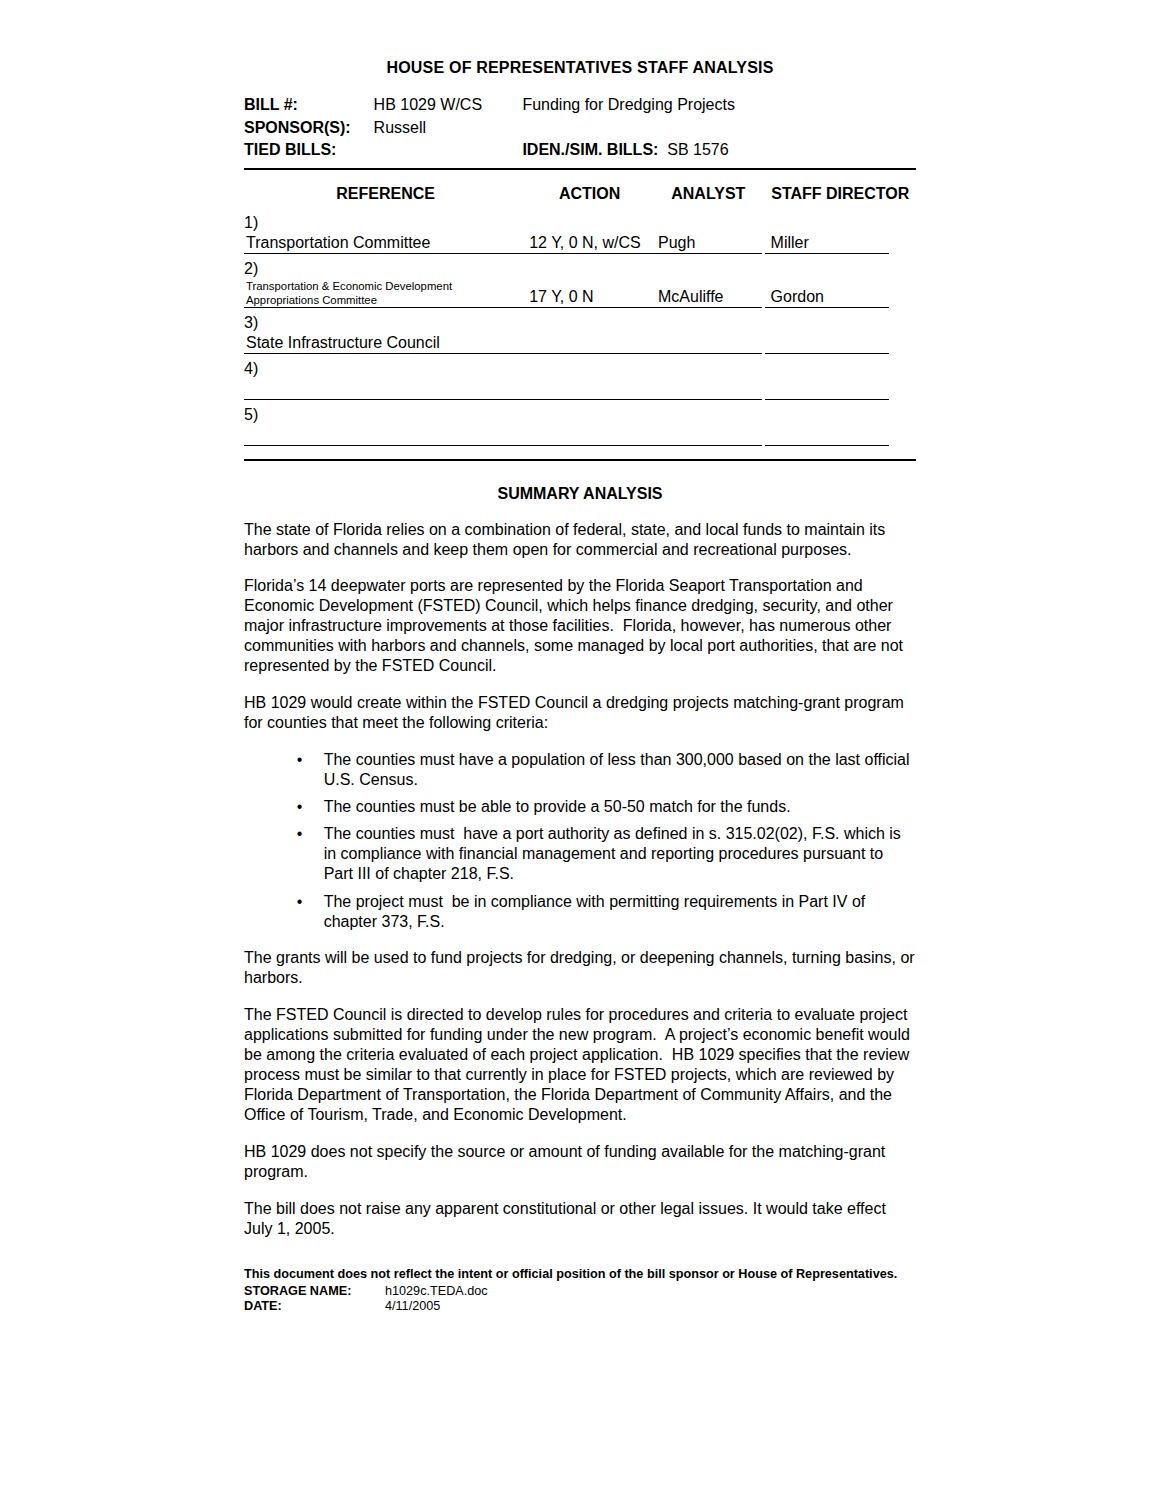HOUSE OF REPRESENTATIVES STAFF ANALYSIS
| BILL #: | HB 1029 W/CS | Funding for Dredging Projects |
| SPONSOR(S): | Russell |
| TIED BILLS: | | IDEN./SIM. BILLS: SB 1576 |
| REFERENCE | ACTION | ANALYST | STAFF DIRECTOR |
| --- | --- | --- | --- |
| 1) Transportation Committee | 12 Y, 0 N, w/CS | Pugh | Miller |
| 2) Transportation & Economic Development Appropriations Committee | 17 Y, 0 N | McAuliffe | Gordon |
| 3) State Infrastructure Council | | | |
| 4) | | | |
| 5) | | | |
SUMMARY ANALYSIS
The state of Florida relies on a combination of federal, state, and local funds to maintain its harbors and channels and keep them open for commercial and recreational purposes.
Florida’s 14 deepwater ports are represented by the Florida Seaport Transportation and Economic Development (FSTED) Council, which helps finance dredging, security, and other major infrastructure improvements at those facilities. Florida, however, has numerous other communities with harbors and channels, some managed by local port authorities, that are not represented by the FSTED Council.
HB 1029 would create within the FSTED Council a dredging projects matching-grant program for counties that meet the following criteria:
The counties must have a population of less than 300,000 based on the last official U.S. Census.
The counties must be able to provide a 50-50 match for the funds.
The counties must have a port authority as defined in s. 315.02(02), F.S. which is in compliance with financial management and reporting procedures pursuant to Part III of chapter 218, F.S.
The project must be in compliance with permitting requirements in Part IV of chapter 373, F.S.
The grants will be used to fund projects for dredging, or deepening channels, turning basins, or harbors.
The FSTED Council is directed to develop rules for procedures and criteria to evaluate project applications submitted for funding under the new program. A project’s economic benefit would be among the criteria evaluated of each project application. HB 1029 specifies that the review process must be similar to that currently in place for FSTED projects, which are reviewed by Florida Department of Transportation, the Florida Department of Community Affairs, and the Office of Tourism, Trade, and Economic Development.
HB 1029 does not specify the source or amount of funding available for the matching-grant program.
The bill does not raise any apparent constitutional or other legal issues. It would take effect July 1, 2005.
This document does not reflect the intent or official position of the bill sponsor or House of Representatives.
| STORAGE NAME : | h1029c.TEDA.doc |
| DATE : | 4/11/2005 |